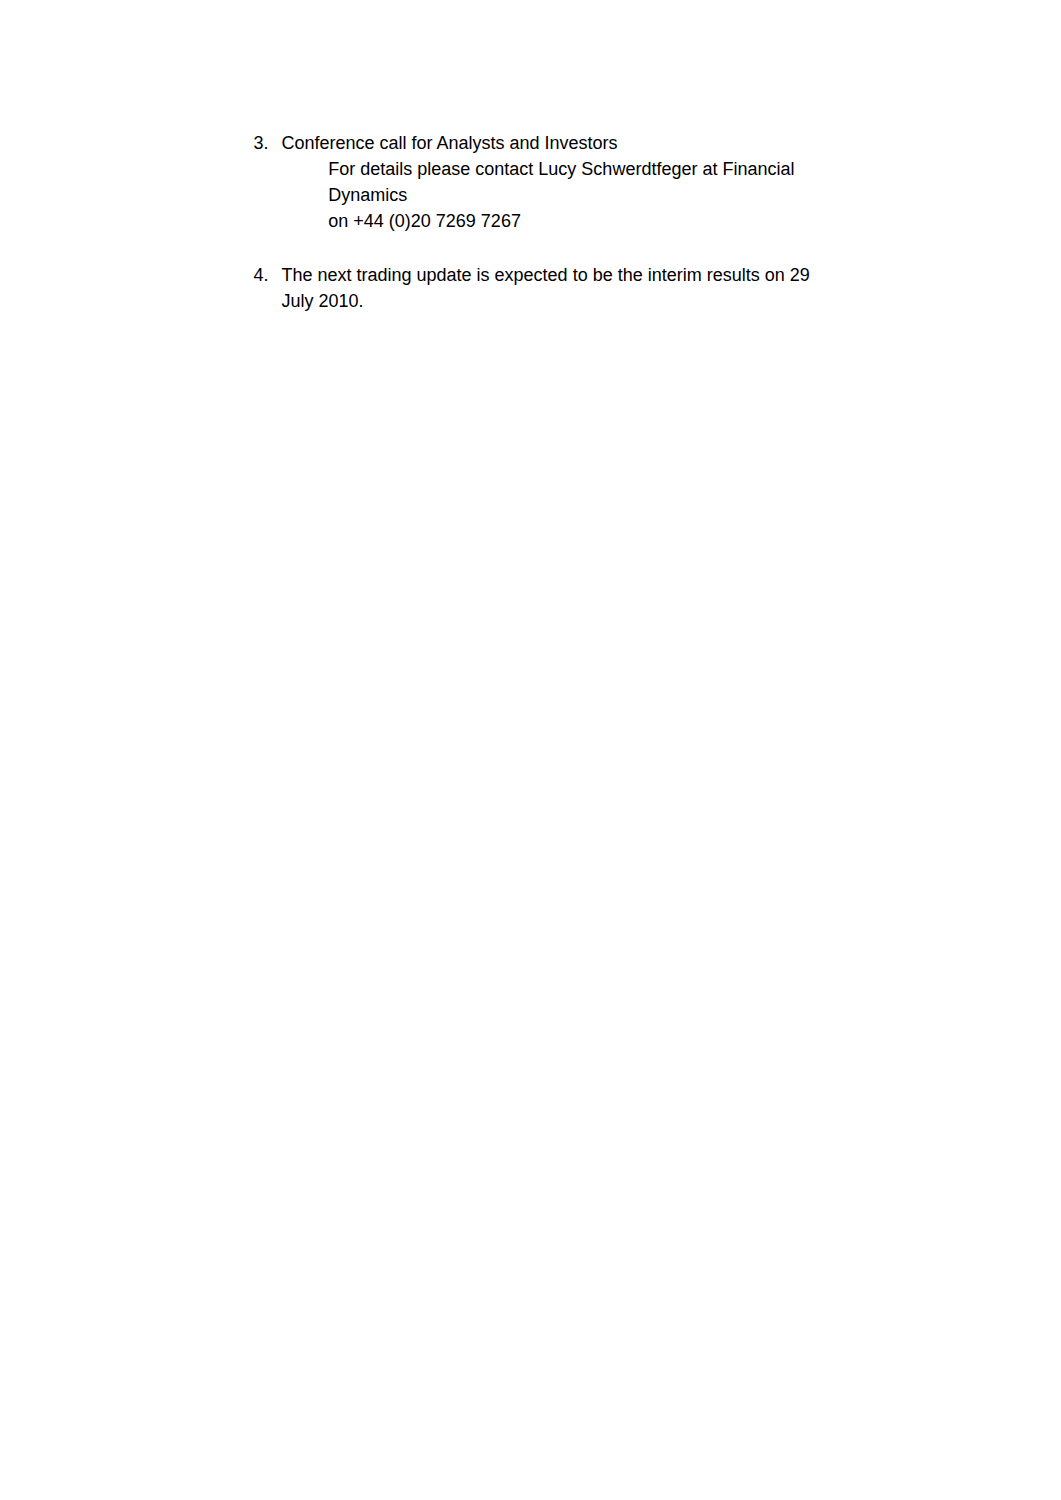3. Conference call for Analysts and Investors
For details please contact Lucy Schwerdtfeger at Financial Dynamics on +44 (0)20 7269 7267
4. The next trading update is expected to be the interim results on 29 July 2010.